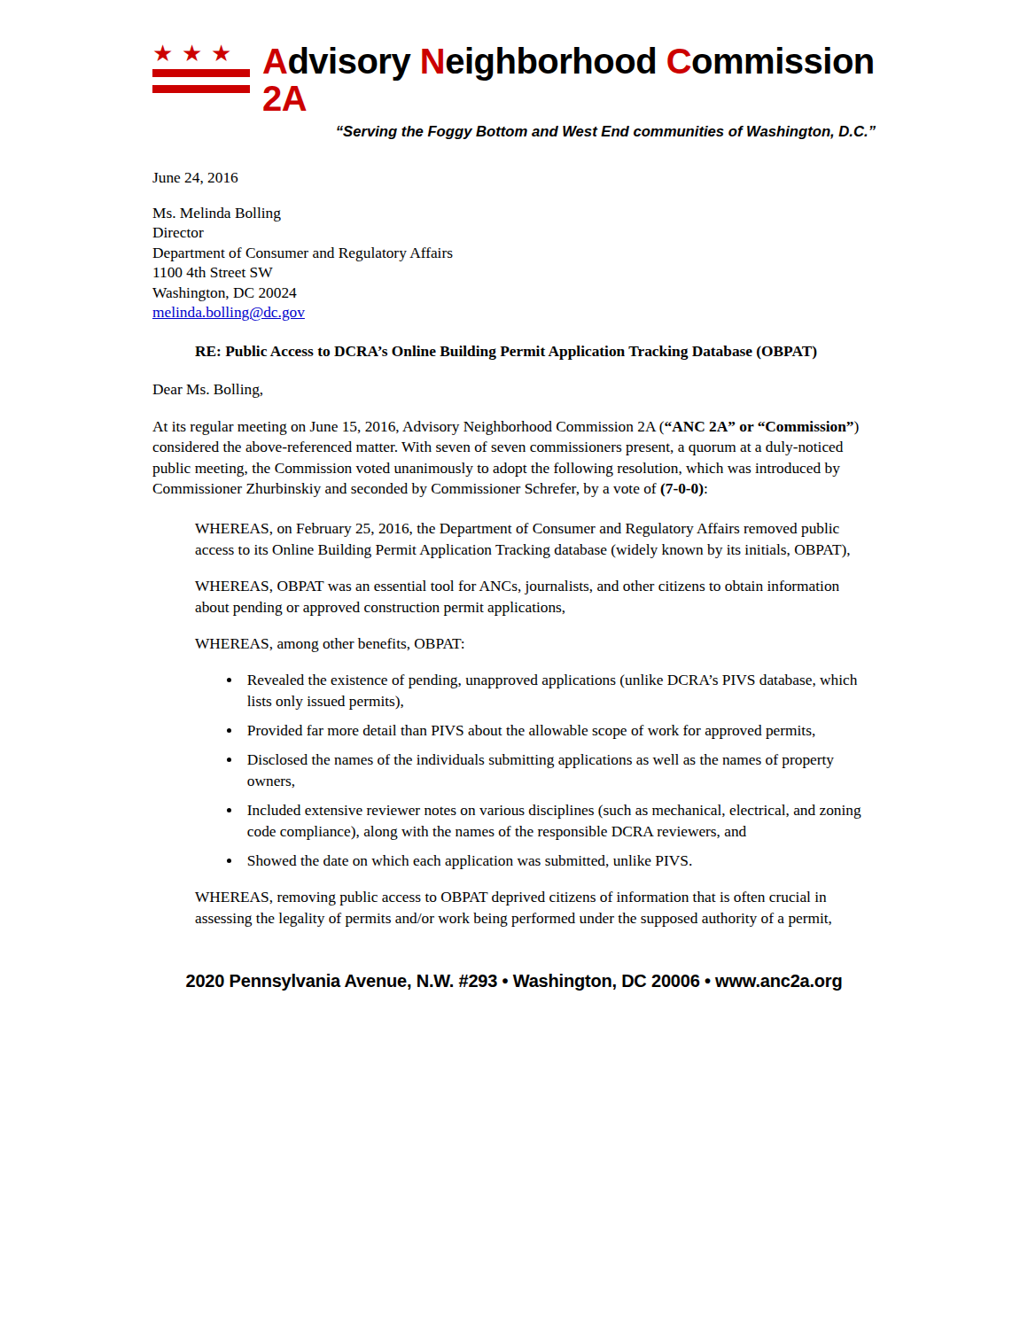★★★
Advisory Neighborhood Commission 2A
“Serving the Foggy Bottom and West End communities of Washington, D.C.”
June 24, 2016
Ms. Melinda Bolling
Director
Department of Consumer and Regulatory Affairs
1100 4th Street SW
Washington, DC 20024
melinda.bolling@dc.gov
RE: Public Access to DCRA’s Online Building Permit Application Tracking Database (OBPAT)
Dear Ms. Bolling,
At its regular meeting on June 15, 2016, Advisory Neighborhood Commission 2A (“ANC 2A” or “Commission”) considered the above-referenced matter. With seven of seven commissioners present, a quorum at a duly-noticed public meeting, the Commission voted unanimously to adopt the following resolution, which was introduced by Commissioner Zhurbinskiy and seconded by Commissioner Schrefer, by a vote of (7-0-0):
WHEREAS, on February 25, 2016, the Department of Consumer and Regulatory Affairs removed public access to its Online Building Permit Application Tracking database (widely known by its initials, OBPAT),
WHEREAS, OBPAT was an essential tool for ANCs, journalists, and other citizens to obtain information about pending or approved construction permit applications,
WHEREAS, among other benefits, OBPAT:
Revealed the existence of pending, unapproved applications (unlike DCRA’s PIVS database, which lists only issued permits),
Provided far more detail than PIVS about the allowable scope of work for approved permits,
Disclosed the names of the individuals submitting applications as well as the names of property owners,
Included extensive reviewer notes on various disciplines (such as mechanical, electrical, and zoning code compliance), along with the names of the responsible DCRA reviewers, and
Showed the date on which each application was submitted, unlike PIVS.
WHEREAS, removing public access to OBPAT deprived citizens of information that is often crucial in assessing the legality of permits and/or work being performed under the supposed authority of a permit,
2020 Pennsylvania Avenue, N.W. #293 • Washington, DC 20006 • www.anc2a.org